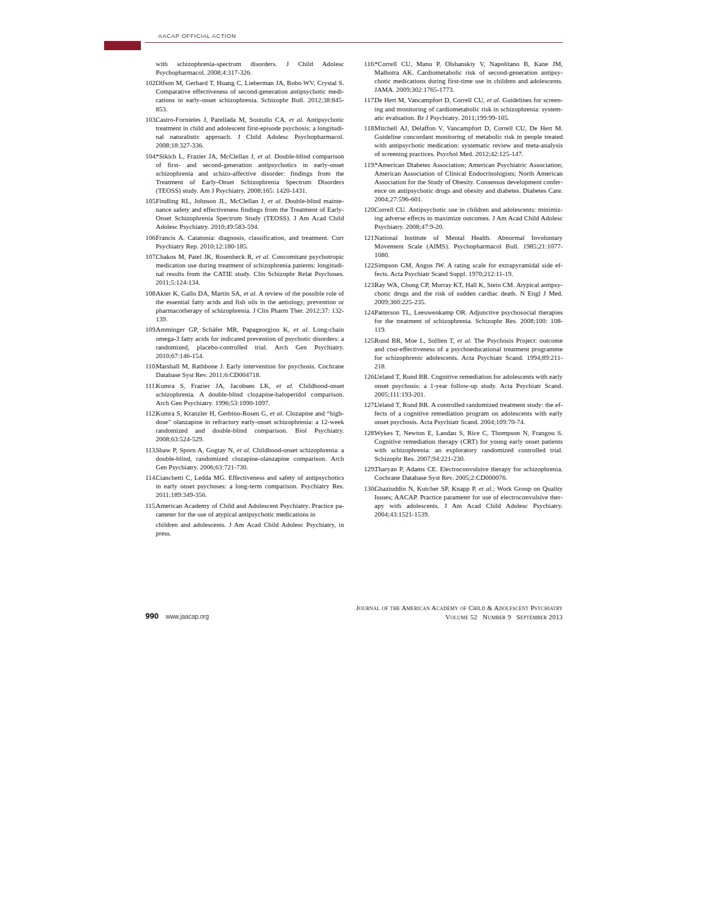AACAP Official Action
with schizophrenia-spectrum disorders. J Child Adolesc Psychopharmacol. 2008;4:317-326.
102. Olfson M, Gerhard T, Huang C, Lieberman JA, Bobo WV, Crystal S. Comparative effectiveness of second-generation antipsychotic medications in early-onset schizophrenia. Schizophr Bull. 2012;38:845-853.
103. Castro-Fornieles J, Parellada M, Soutullo CA, et al. Antipsychotic treatment in child and adolescent first-episode psychosis: a longitudinal naturalistic approach. J Child Adolesc Psychopharmacol. 2008;18:327-336.
104.*Sikich L, Frazier JA, McClellan J, et al. Double-blind comparison of first- and second-generation antipsychotics in early-onset schizophrenia and schizo-affective disorder: findings from the Treatment of Early-Onset Schizophrenia Spectrum Disorders (TEOSS) study. Am J Psychiatry. 2008;165: 1420-1431.
105. Findling RL, Johnson JL, McClellan J, et al. Double-blind maintenance safety and effectiveness findings from the Treatment of Early-Onset Schizophrenia Spectrum Study (TEOSS). J Am Acad Child Adolesc Psychiatry. 2010;49:583-594.
106. Francis A. Catatonia: diagnosis, classification, and treatment. Curr Psychiatry Rep. 2010;12:180-185.
107. Chakos M, Patel JK, Rosenheck R, et al. Concomitant psychotropic medication use during treatment of schizophrenia patients: longitudinal results from the CATIE study. Clin Schizophr Relat Psychoses. 2011;5:124-134.
108. Akter K, Gallo DA, Martin SA, et al. A review of the possible role of the essential fatty acids and fish oils in the aetiology, prevention or pharmacotherapy of schizophrenia. J Clin Pharm Ther. 2012;37: 132-139.
109. Amminger GP, Schäfer MR, Papageorgiou K, et al. Long-chain omega-3 fatty acids for indicated prevention of psychotic disorders: a randomized, placebo-controlled trial. Arch Gen Psychiatry. 2010;67:146-154.
110. Marshall M, Rathbone J. Early intervention for psychosis. Cochrane Database Syst Rev. 2011;6:CD004718.
111. Kumra S, Frazier JA, Jacobsen LK, et al. Childhood-onset schizophrenia. A double-blind clozapine-haloperidol comparison. Arch Gen Psychiatry. 1996;53:1090-1097.
112. Kumra S, Kranzler H, Gerbino-Rosen G, et al. Clozapine and “high-dose” olanzapine in refractory early-onset schizophrenia: a 12-week randomized and double-blind comparison. Biol Psychiatry. 2008;63:524-529.
113. Shaw P, Sporn A, Gogtay N, et al. Childhood-onset schizophrenia: a double-blind, randomized clozapine-olanzapine comparison. Arch Gen Psychiatry. 2006;63:721-730.
114. Cianchetti C, Ledda MG. Effectiveness and safety of antipsychotics in early onset psychoses: a long-term comparison. Psychiatry Res. 2011;189:349-356.
115. American Academy of Child and Adolescent Psychiatry. Practice parameter for the use of atypical antipsychotic medications in
children and adolescents. J Am Acad Child Adolesc Psychiatry, in press.
116.*Correll CU, Manu P, Olshanskiy V, Napolitano B, Kane JM, Malhotra AK. Cardiometabolic risk of second-generation antipsychotic medications during first-time use in children and adolescents. JAMA. 2009;302:1765-1773.
117. De Hert M, Vancampfort D, Correll CU, et al. Guidelines for screening and monitoring of cardiometabolic risk in schizophrenia: systematic evaluation. Br J Psychiatry. 2011;199:99-105.
118. Mitchell AJ, Delaffon V, Vancampfort D, Correll CU, De Hert M. Guideline concordant monitoring of metabolic risk in people treated with antipsychotic medication: systematic review and meta-analysis of screening practices. Psychol Med. 2012;42:125-147.
119.*American Diabetes Association; American Psychiatric Association; American Association of Clinical Endocrinologists; North American Association for the Study of Obesity. Consensus development conference on antipsychotic drugs and obesity and diabetes. Diabetes Care. 2004;27:596-601.
120. Correll CU. Antipsychotic use in children and adolescents: minimizing adverse effects to maximize outcomes. J Am Acad Child Adolesc Psychiatry. 2008;47:9-20.
121. National Institute of Mental Health. Abnormal Involuntary Movement Scale (AIMS). Psychopharmacol Bull. 1985;21:1077-1080.
122. Simpson GM, Angus JW. A rating scale for extrapyramidal side effects. Acta Psychiatr Scand Suppl. 1970;212:11-19.
123. Ray WA, Chung CP, Murray KT, Hall K, Stein CM. Atypical antipsychotic drugs and the risk of sudden cardiac death. N Engl J Med. 2009;360:225-235.
124. Patterson TL, Leeuwenkamp OR. Adjunctive psychosocial therapies for the treatment of schizophrenia. Schizophr Res. 2008;100: 108-119.
125. Rund BR, Moe L, Sollien T, et al. The Psychosis Project: outcome and cost-effectiveness of a psychoeducational treatment programme for schizophrenic adolescents. Acta Psychiatr Scand. 1994;89:211-218.
126. Ueland T, Rund BR. Cognitive remediation for adolescents with early onset psychosis: a 1-year follow-up study. Acta Psychiatr Scand. 2005;111:193-201.
127. Ueland T, Rund BR. A controlled randomized treatment study: the effects of a cognitive remediation program on adolescents with early onset psychosis. Acta Psychiatr Scand. 2004;109:70-74.
128. Wykes T, Newton E, Landau S, Rice C, Thompson N, Frangou S. Cognitive remediation therapy (CRT) for young early onset patients with schizophrenia: an exploratory randomized controlled trial. Schizophr Res. 2007;94:221-230.
129. Tharyan P, Adams CE. Electroconvulsive therapy for schizophrenia. Cochrane Database Syst Rev. 2005;2:CD000076.
130. Ghaziuddin N, Kutcher SP, Knapp P, et al.; Work Group on Quality Issues; AACAP. Practice parameter for use of electroconvulsive therapy with adolescents. J Am Acad Child Adolesc Psychiatry. 2004;43:1521-1539.
990 www.jaacap.org
Journal of the American Academy of Child & Adolescent Psychiatry
Volume 52 Number 9 September 2013